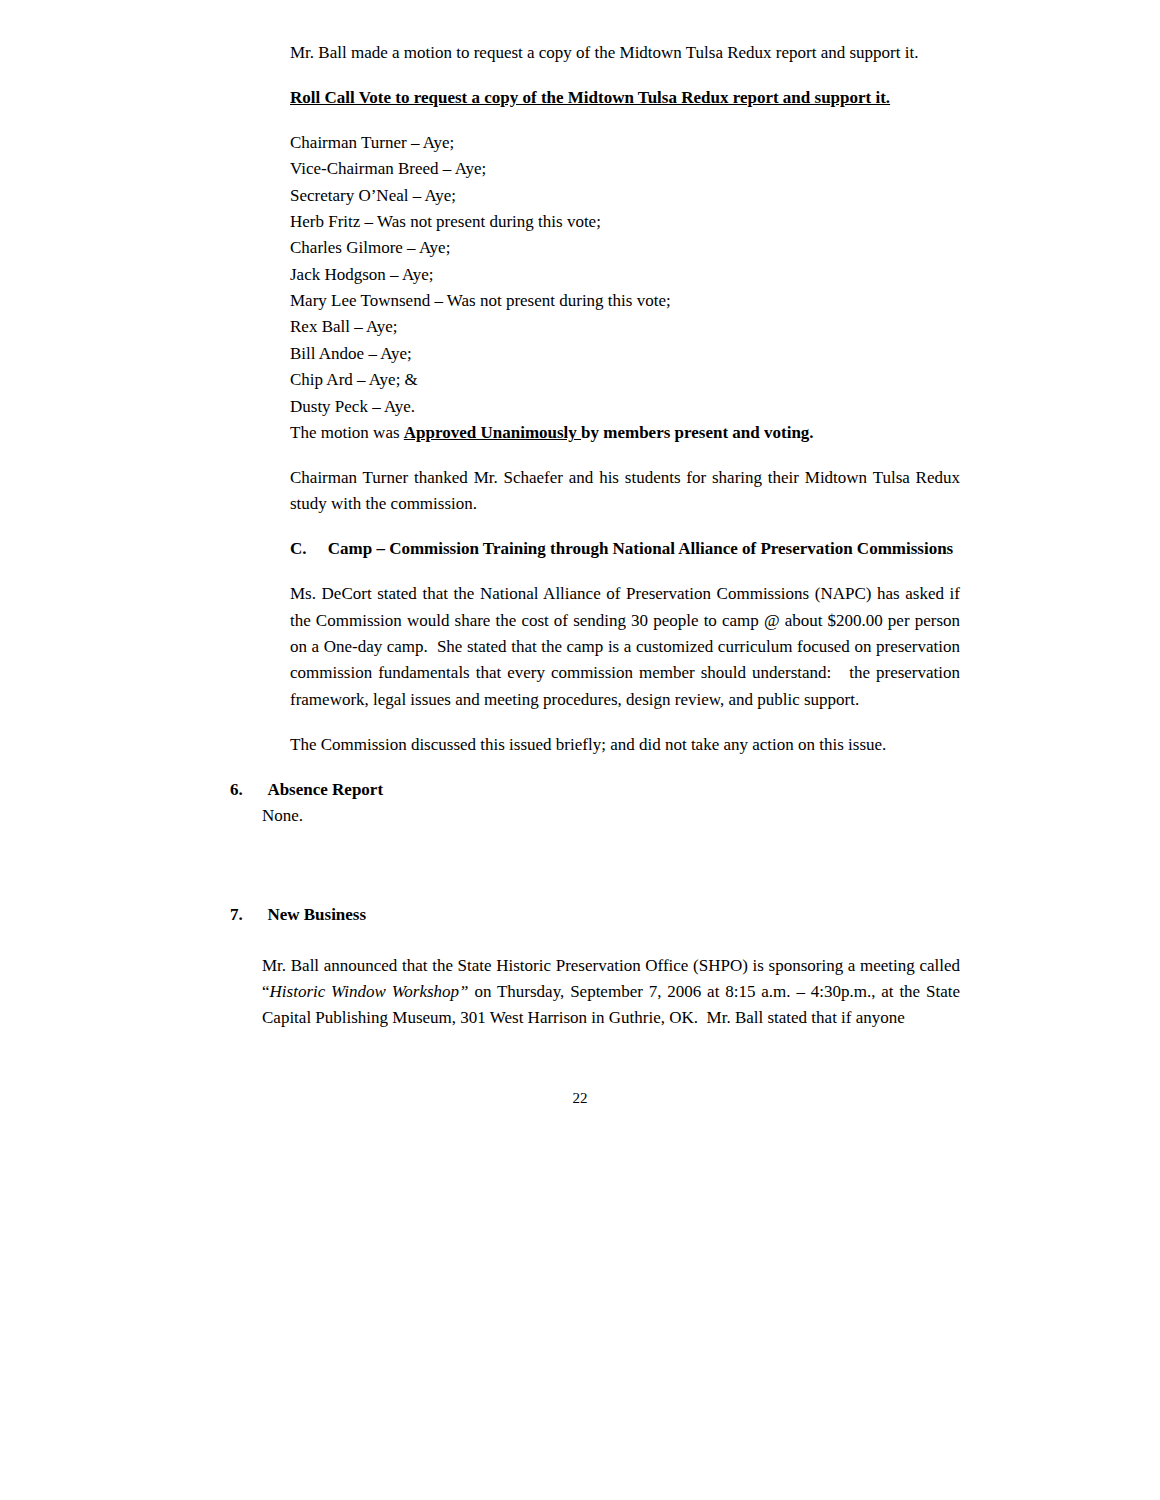Mr. Ball made a motion to request a copy of the Midtown Tulsa Redux report and support it.
Roll Call Vote to request a copy of the Midtown Tulsa Redux report and support it.
Chairman Turner – Aye;
Vice-Chairman Breed – Aye;
Secretary O’Neal – Aye;
Herb Fritz – Was not present during this vote;
Charles Gilmore – Aye;
Jack Hodgson – Aye;
Mary Lee Townsend – Was not present during this vote;
Rex Ball – Aye;
Bill Andoe – Aye;
Chip Ard – Aye; &
Dusty Peck – Aye.
The motion was Approved Unanimously by members present and voting.
Chairman Turner thanked Mr. Schaefer and his students for sharing their Midtown Tulsa Redux study with the commission.
C. Camp – Commission Training through National Alliance of Preservation Commissions
Ms. DeCort stated that the National Alliance of Preservation Commissions (NAPC) has asked if the Commission would share the cost of sending 30 people to camp @ about $200.00 per person on a One-day camp. She stated that the camp is a customized curriculum focused on preservation commission fundamentals that every commission member should understand: the preservation framework, legal issues and meeting procedures, design review, and public support.
The Commission discussed this issued briefly; and did not take any action on this issue.
6. Absence Report
None.
7. New Business
Mr. Ball announced that the State Historic Preservation Office (SHPO) is sponsoring a meeting called “Historic Window Workshop” on Thursday, September 7, 2006 at 8:15 a.m. – 4:30p.m., at the State Capital Publishing Museum, 301 West Harrison in Guthrie, OK. Mr. Ball stated that if anyone
22